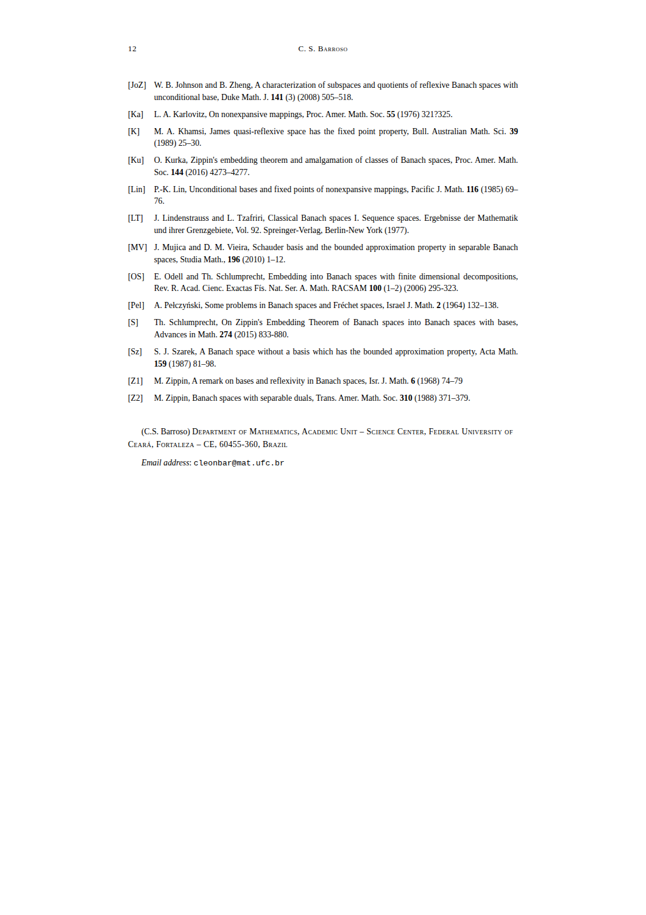12 C. S. Barroso
[JoZ] W. B. Johnson and B. Zheng, A characterization of subspaces and quotients of reflexive Banach spaces with unconditional base, Duke Math. J. 141 (3) (2008) 505–518.
[Ka] L. A. Karlovitz, On nonexpansive mappings, Proc. Amer. Math. Soc. 55 (1976) 321?325.
[K] M. A. Khamsi, James quasi-reflexive space has the fixed point property, Bull. Australian Math. Sci. 39 (1989) 25–30.
[Ku] O. Kurka, Zippin's embedding theorem and amalgamation of classes of Banach spaces, Proc. Amer. Math. Soc. 144 (2016) 4273–4277.
[Lin] P.-K. Lin, Unconditional bases and fixed points of nonexpansive mappings, Pacific J. Math. 116 (1985) 69–76.
[LT] J. Lindenstrauss and L. Tzafriri, Classical Banach spaces I. Sequence spaces. Ergebnisse der Mathematik und ihrer Grenzgebiete, Vol. 92. Spreinger-Verlag, Berlin-New York (1977).
[MV] J. Mujica and D. M. Vieira, Schauder basis and the bounded approximation property in separable Banach spaces, Studia Math., 196 (2010) 1–12.
[OS] E. Odell and Th. Schlumprecht, Embedding into Banach spaces with finite dimensional decompositions, Rev. R. Acad. Cienc. Exactas Fís. Nat. Ser. A. Math. RACSAM 100 (1–2) (2006) 295-323.
[Pel] A. Pełczyński, Some problems in Banach spaces and Fréchet spaces, Israel J. Math. 2 (1964) 132–138.
[S] Th. Schlumprecht, On Zippin's Embedding Theorem of Banach spaces into Banach spaces with bases, Advances in Math. 274 (2015) 833-880.
[Sz] S. J. Szarek, A Banach space without a basis which has the bounded approximation property, Acta Math. 159 (1987) 81–98.
[Z1] M. Zippin, A remark on bases and reflexivity in Banach spaces, Isr. J. Math. 6 (1968) 74–79
[Z2] M. Zippin, Banach spaces with separable duals, Trans. Amer. Math. Soc. 310 (1988) 371–379.
(C.S. Barroso) Department of Mathematics, Academic Unit – Science Center, Federal University of Ceará, Fortaleza – CE, 60455-360, Brazil
Email address: cleonbar@mat.ufc.br